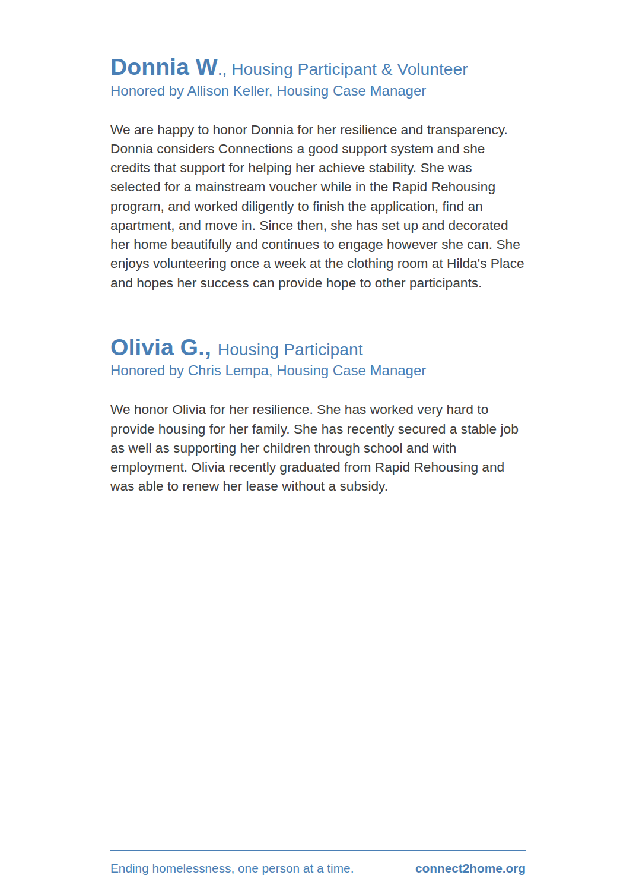Donnia W., Housing Participant & Volunteer
Honored by Allison Keller, Housing Case Manager
We are happy to honor Donnia for her resilience and transparency. Donnia considers Connections a good support system and she credits that support for helping her achieve stability. She was selected for a mainstream voucher while in the Rapid Rehousing program, and worked diligently to finish the application, find an apartment, and move in. Since then, she has set up and decorated her home beautifully and continues to engage however she can. She enjoys volunteering once a week at the clothing room at Hilda's Place and hopes her success can provide hope to other participants.
Olivia G., Housing Participant
Honored by Chris Lempa, Housing Case Manager
We honor Olivia for her resilience. She has worked very hard to provide housing for her family. She has recently secured a stable job as well as supporting her children through school and with employment. Olivia recently graduated from Rapid Rehousing and was able to renew her lease without a subsidy.
Ending homelessness, one person at a time. connect2home.org